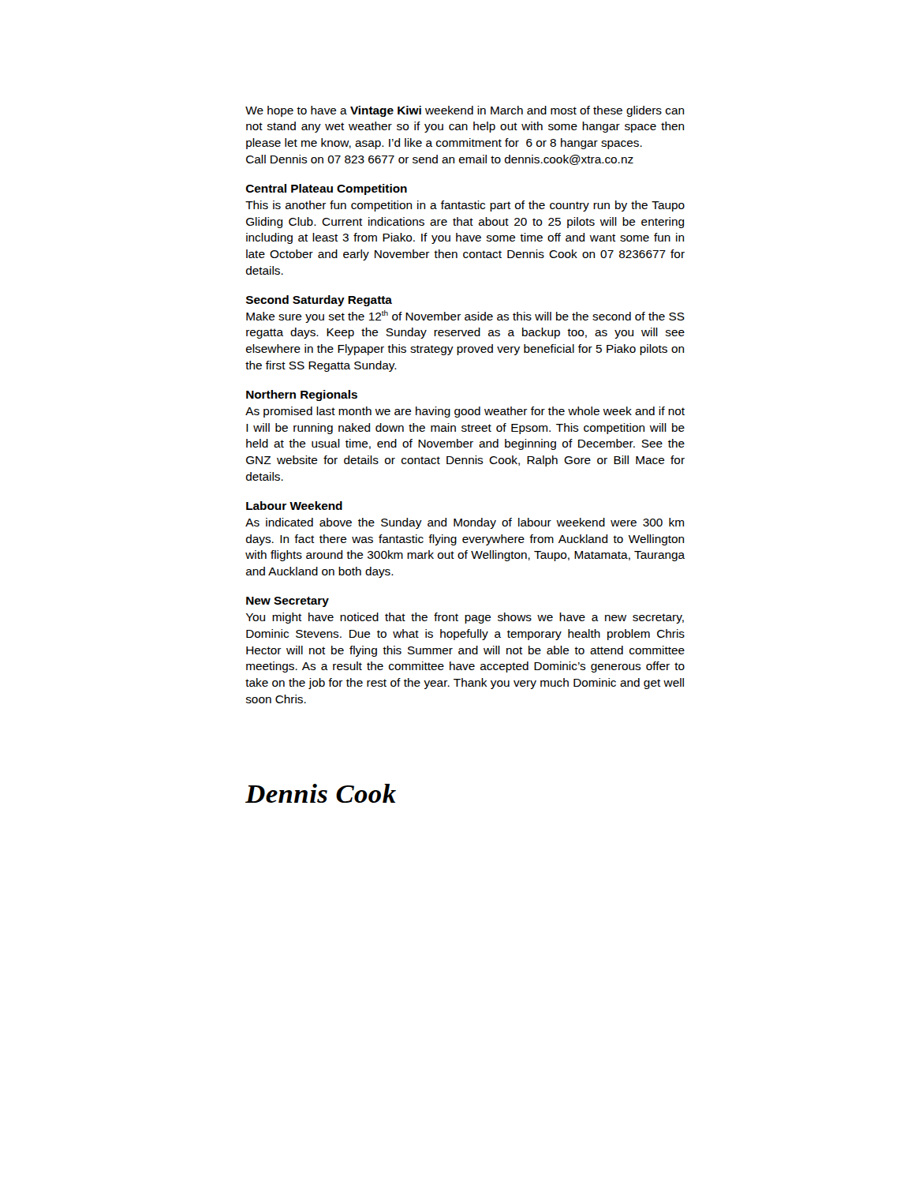We hope to have a Vintage Kiwi weekend in March and most of these gliders can not stand any wet weather so if you can help out with some hangar space then please let me know, asap. I’d like a commitment for 6 or 8 hangar spaces.
Call Dennis on 07 823 6677 or send an email to dennis.cook@xtra.co.nz
Central Plateau Competition
This is another fun competition in a fantastic part of the country run by the Taupo Gliding Club. Current indications are that about 20 to 25 pilots will be entering including at least 3 from Piako. If you have some time off and want some fun in late October and early November then contact Dennis Cook on 07 8236677 for details.
Second Saturday Regatta
Make sure you set the 12th of November aside as this will be the second of the SS regatta days. Keep the Sunday reserved as a backup too, as you will see elsewhere in the Flypaper this strategy proved very beneficial for 5 Piako pilots on the first SS Regatta Sunday.
Northern Regionals
As promised last month we are having good weather for the whole week and if not I will be running naked down the main street of Epsom. This competition will be held at the usual time, end of November and beginning of December. See the GNZ website for details or contact Dennis Cook, Ralph Gore or Bill Mace for details.
Labour Weekend
As indicated above the Sunday and Monday of labour weekend were 300 km days. In fact there was fantastic flying everywhere from Auckland to Wellington with flights around the 300km mark out of Wellington, Taupo, Matamata, Tauranga and Auckland on both days.
New Secretary
You might have noticed that the front page shows we have a new secretary, Dominic Stevens. Due to what is hopefully a temporary health problem Chris Hector will not be flying this Summer and will not be able to attend committee meetings. As a result the committee have accepted Dominic’s generous offer to take on the job for the rest of the year. Thank you very much Dominic and get well soon Chris.
Dennis Cook